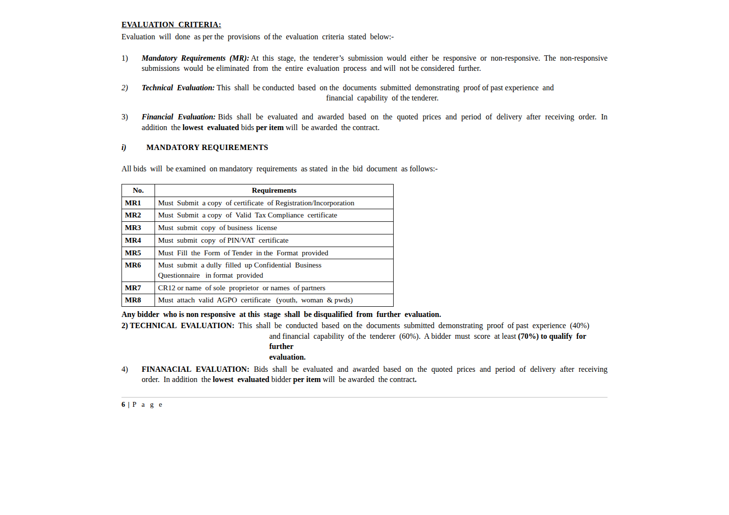EVALUATION CRITERIA:
Evaluation will done as per the provisions of the evaluation criteria stated below:-
1) Mandatory Requirements (MR): At this stage, the tenderer’s submission would either be responsive or non-responsive. The non-responsive submissions would be eliminated from the entire evaluation process and will not be considered further.
2) Technical Evaluation: This shall be conducted based on the documents submitted demonstrating proof of past experience and financial capability of the tenderer.
3) Financial Evaluation: Bids shall be evaluated and awarded based on the quoted prices and period of delivery after receiving order. In addition the lowest evaluated bids per item will be awarded the contract.
i) MANDATORY REQUIREMENTS
All bids will be examined on mandatory requirements as stated in the bid document as follows:-
| No. | Requirements |
| --- | --- |
| MR1 | Must Submit a copy of certificate of Registration/Incorporation |
| MR2 | Must Submit a copy of Valid Tax Compliance certificate |
| MR3 | Must submit copy of business license |
| MR4 | Must submit copy of PIN/VAT certificate |
| MR5 | Must Fill the Form of Tender in the Format provided |
| MR6 | Must submit a dully filled up Confidential Business Questionnaire in format provided |
| MR7 | CR12 or name of sole proprietor or names of partners |
| MR8 | Must attach valid AGPO certificate (youth, woman & pwds) |
Any bidder who is non responsive at this stage shall be disqualified from further evaluation.
2) TECHNICAL EVALUATION: This shall be conducted based on the documents submitted demonstrating proof of past experience (40%) and financial capability of the tenderer (60%). A bidder must score at least (70%) to qualify for further evaluation.
4) FINANACIAL EVALUATION: Bids shall be evaluated and awarded based on the quoted prices and period of delivery after receiving order. In addition the lowest evaluated bidder per item will be awarded the contract.
6 | P a g e